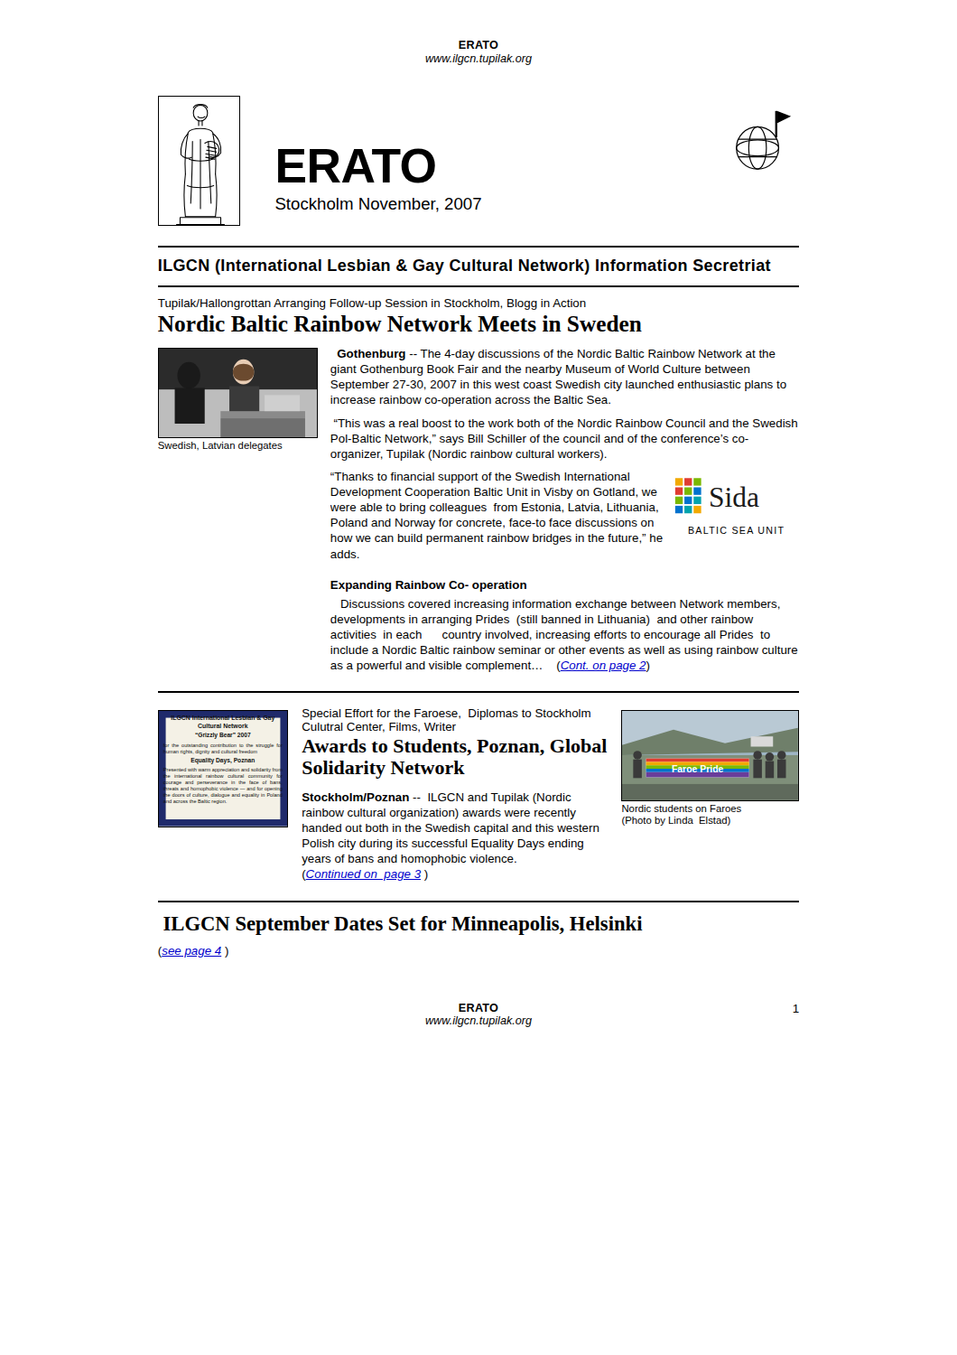ERATO
www.ilgcn.tupilak.org
ERATO
Stockholm November, 2007
ILGCN (International Lesbian & Gay Cultural Network) Information Secretriat
Tupilak/Hallongrottan Arranging Follow-up Session in Stockholm, Blogg in Action
Nordic Baltic Rainbow Network Meets in Sweden
Swedish, Latvian delegates
Gothenburg -- The 4-day discussions of the Nordic Baltic Rainbow Network at the giant Gothenburg Book Fair and the nearby Museum of World Culture between September 27-30, 2007 in this west coast Swedish city launched enthusiastic plans to increase rainbow co-operation across the Baltic Sea.
“This was a real boost to the work both of the Nordic Rainbow Council and the Swedish Pol-Baltic Network,” says Bill Schiller of the council and of the conference’s co-organizer, Tupilak (Nordic rainbow cultural workers).
Sida
BALTIC SEA UNIT
“Thanks to financial support of the Swedish International Development Cooperation Baltic Unit in Visby on Gotland, we were able to bring colleagues from Estonia, Latvia, Lithuania, Poland and Norway for concrete, face-to face discussions on how we can build permanent rainbow bridges in the future,” he adds.
Expanding Rainbow Co- operation
Discussions covered increasing information exchange between Network members, developments in arranging Prides (still banned in Lithuania) and other rainbow activities in each country involved, increasing efforts to encourage all Prides to include a Nordic Baltic rainbow seminar or other events as well as using rainbow culture as a powerful and visible complement… (Cont. on page 2)
ILGCN International Lesbian & Gay Cultural Network
“Grizzly Bear” 2007
for the outstanding contribution to the struggle for human rights, dignity and cultural freedom
Equality Days, Poznan
Presented with warm appreciation and solidarity from the international rainbow cultural community for courage and perseverance in the face of bans, threats and homophobic violence — and for opening the doors of culture, dialogue and equality in Poland and across the Baltic region.
Faroe Pride
Nordic students on Faroes
(Photo by Linda Elstad)
Special Effort for the Faroese, Diplomas to Stockholm Culutral Center, Films, Writer
Awards to Students, Poznan, Global Solidarity Network
Stockholm/Poznan -- ILGCN and Tupilak (Nordic rainbow cultural organization) awards were recently handed out both in the Swedish capital and this western Polish city during its successful Equality Days ending years of bans and homophobic violence.
(Continued on page 3 )
ILGCN September Dates Set for Minneapolis, Helsinki
(see page 4 )
1
ERATO
www.ilgcn.tupilak.org